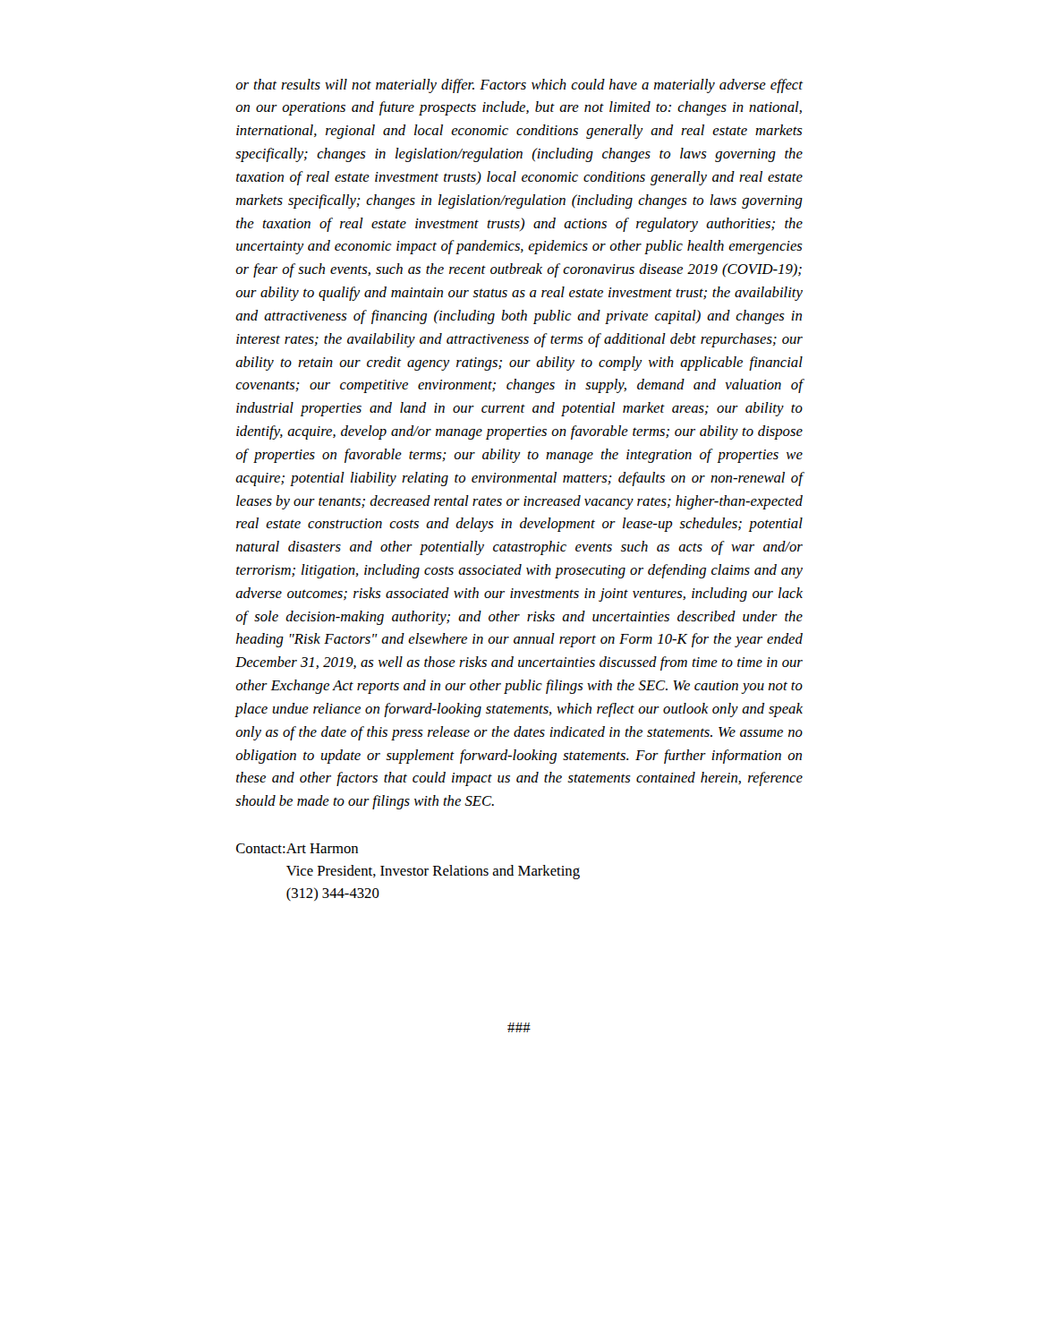or that results will not materially differ. Factors which could have a materially adverse effect on our operations and future prospects include, but are not limited to: changes in national, international, regional and local economic conditions generally and real estate markets specifically; changes in legislation/regulation (including changes to laws governing the taxation of real estate investment trusts) local economic conditions generally and real estate markets specifically; changes in legislation/regulation (including changes to laws governing the taxation of real estate investment trusts) and actions of regulatory authorities; the uncertainty and economic impact of pandemics, epidemics or other public health emergencies or fear of such events, such as the recent outbreak of coronavirus disease 2019 (COVID-19); our ability to qualify and maintain our status as a real estate investment trust; the availability and attractiveness of financing (including both public and private capital) and changes in interest rates; the availability and attractiveness of terms of additional debt repurchases; our ability to retain our credit agency ratings; our ability to comply with applicable financial covenants; our competitive environment; changes in supply, demand and valuation of industrial properties and land in our current and potential market areas; our ability to identify, acquire, develop and/or manage properties on favorable terms; our ability to dispose of properties on favorable terms; our ability to manage the integration of properties we acquire; potential liability relating to environmental matters; defaults on or non-renewal of leases by our tenants; decreased rental rates or increased vacancy rates; higher-than-expected real estate construction costs and delays in development or lease-up schedules; potential natural disasters and other potentially catastrophic events such as acts of war and/or terrorism; litigation, including costs associated with prosecuting or defending claims and any adverse outcomes; risks associated with our investments in joint ventures, including our lack of sole decision-making authority; and other risks and uncertainties described under the heading "Risk Factors" and elsewhere in our annual report on Form 10-K for the year ended December 31, 2019, as well as those risks and uncertainties discussed from time to time in our other Exchange Act reports and in our other public filings with the SEC. We caution you not to place undue reliance on forward-looking statements, which reflect our outlook only and speak only as of the date of this press release or the dates indicated in the statements. We assume no obligation to update or supplement forward-looking statements. For further information on these and other factors that could impact us and the statements contained herein, reference should be made to our filings with the SEC.
| Contact: | Art Harmon |
| | Vice President, Investor Relations and Marketing |
| | (312) 344-4320 |
###